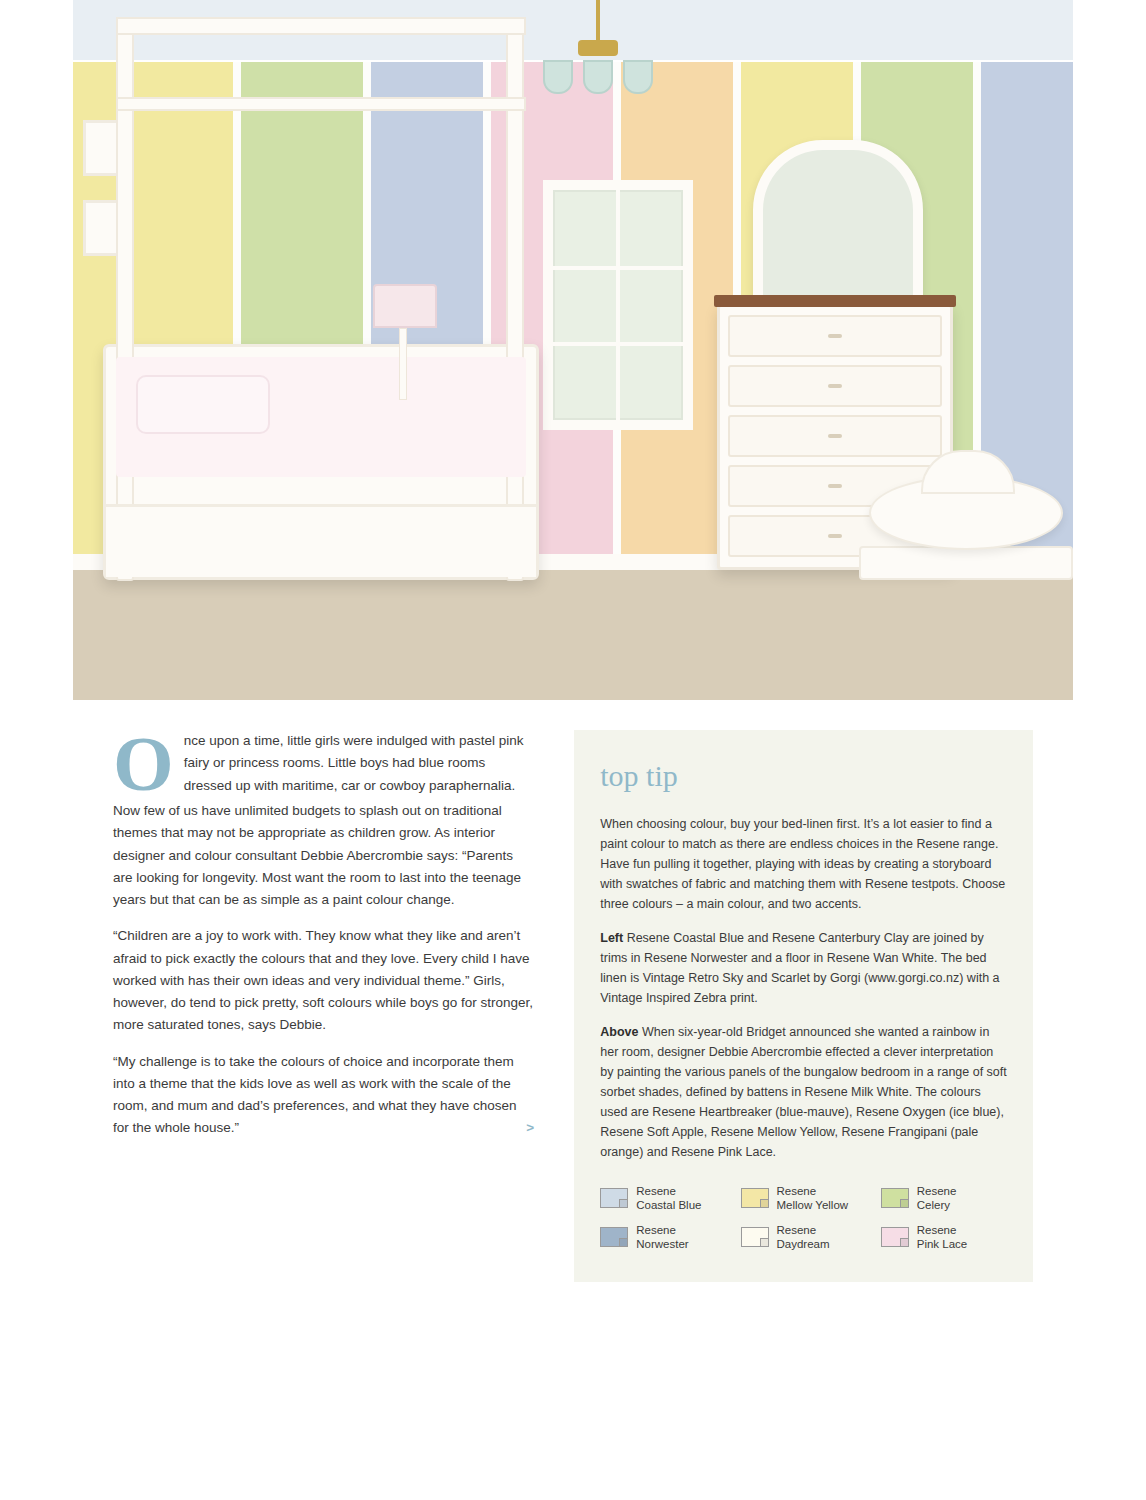O
nce upon a time, little girls were indulged with pastel pink fairy or princess rooms. Little boys had blue rooms dressed up with maritime, car or cowboy paraphernalia.
Now few of us have unlimited budgets to splash out on traditional themes that may not be appropriate as children grow. As interior designer and colour consultant Debbie Abercrombie says: “Parents are looking for longevity. Most want the room to last into the teenage years but that can be as simple as a paint colour change.
“Children are a joy to work with. They know what they like and aren’t afraid to pick exactly the colours that and they love. Every child I have worked with has their own ideas and very individual theme.” Girls, however, do tend to pick pretty, soft colours while boys go for stronger, more saturated tones, says Debbie.
“My challenge is to take the colours of choice and incorporate them into a theme that the kids love as well as work with the scale of the room, and mum and dad’s preferences, and what they have chosen for the whole house.” >
top tip
When choosing colour, buy your bed-linen first. It’s a lot easier to find a paint colour to match as there are endless choices in the Resene range. Have fun pulling it together, playing with ideas by creating a storyboard with swatches of fabric and matching them with Resene testpots. Choose three colours – a main colour, and two accents.
Left Resene Coastal Blue and Resene Canterbury Clay are joined by trims in Resene Norwester and a floor in Resene Wan White. The bed linen is Vintage Retro Sky and Scarlet by Gorgi (www.gorgi.co.nz) with a Vintage Inspired Zebra print.
Above When six-year-old Bridget announced she wanted a rainbow in her room, designer Debbie Abercrombie effected a clever interpretation by painting the various panels of the bungalow bedroom in a range of soft sorbet shades, defined by battens in Resene Milk White. The colours used are Resene Heartbreaker (blue-mauve), Resene Oxygen (ice blue), Resene Soft Apple, Resene Mellow Yellow, Resene Frangipani (pale orange) and Resene Pink Lace.
Resene
Coastal Blue
Resene
Mellow Yellow
Resene
Celery
Resene
Norwester
Resene
Daydream
Resene
Pink Lace